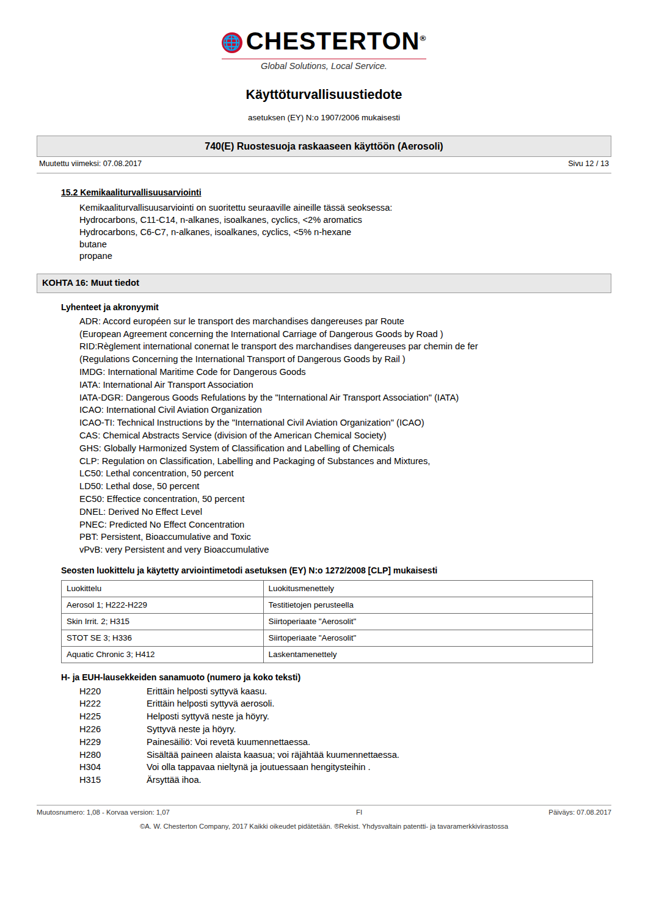🌐CHESTERTON®
Global Solutions, Local Service.
Käyttöturvallisuustiedote
asetuksen (EY) N:o 1907/2006 mukaisesti
740(E) Ruostesuoja raskaaseen käyttöön (Aerosoli)
Muutettu viimeksi: 07.08.2017 Sivu 12 / 13
15.2 Kemikaaliturvallisuusarviointi
Kemikaaliturvallisuusarviointi on suoritettu seuraaville aineille tässä seoksessa:
Hydrocarbons, C11-C14, n-alkanes, isoalkanes, cyclics, <2% aromatics
Hydrocarbons, C6-C7, n-alkanes, isoalkanes, cyclics, <5% n-hexane
butane
propane
KOHTA 16: Muut tiedot
Lyhenteet ja akronyymit
ADR: Accord européen sur le transport des marchandises dangereuses par Route
(European Agreement concerning the International Carriage of Dangerous Goods by Road )
RID:Règlement international conernat le transport des marchandises dangereuses par chemin de fer
(Regulations Concerning the International Transport of Dangerous Goods by Rail )
IMDG: International Maritime Code for Dangerous Goods
IATA: International Air Transport Association
IATA-DGR: Dangerous Goods Refulations by the "International Air Transport Association" (IATA)
ICAO: International Civil Aviation Organization
ICAO-TI: Technical Instructions by the "International Civil Aviation Organization" (ICAO)
CAS: Chemical Abstracts Service (division of the American Chemical Society)
GHS: Globally Harmonized System of Classification and Labelling of Chemicals
CLP: Regulation on Classification, Labelling and Packaging of Substances and Mixtures,
LC50: Lethal concentration, 50 percent
LD50: Lethal dose, 50 percent
EC50: Effectice concentration, 50 percent
DNEL: Derived No Effect Level
PNEC: Predicted No Effect Concentration
PBT: Persistent, Bioaccumulative and Toxic
vPvB: very Persistent and very Bioaccumulative
Seosten luokittelu ja käytetty arviointimetodi asetuksen (EY) N:o 1272/2008 [CLP] mukaisesti
| Luokittelu | Luokitusmenettely |
| Aerosol 1; H222-H229 | Testitietojen perusteella |
| Skin Irrit. 2; H315 | Siirtoperiaate "Aerosolit" |
| STOT SE 3; H336 | Siirtoperiaate "Aerosolit" |
| Aquatic Chronic 3; H412 | Laskentamenettely |
H- ja EUH-lausekkeiden sanamuoto (numero ja koko teksti)
H220 Erittäin helposti syttyvä kaasu.
H222 Erittäin helposti syttyvä aerosoli.
H225 Helposti syttyvä neste ja höyry.
H226 Syttyvä neste ja höyry.
H229 Painesäiliö: Voi revetä kuumennettaessa.
H280 Sisältää paineen alaista kaasua; voi räjähtää kuumennettaessa.
H304 Voi olla tappavaa nieltynä ja joutuessaan hengitysteihin .
H315 Ärsyttää ihoa.
Muutosnumero: 1,08 - Korvaa version: 1,07 FI Päiväys: 07.08.2017
©A. W. Chesterton Company, 2017 Kaikki oikeudet pidätetään. ®Rekist. Yhdysvaltain patentti- ja tavaramerkkivirastossa